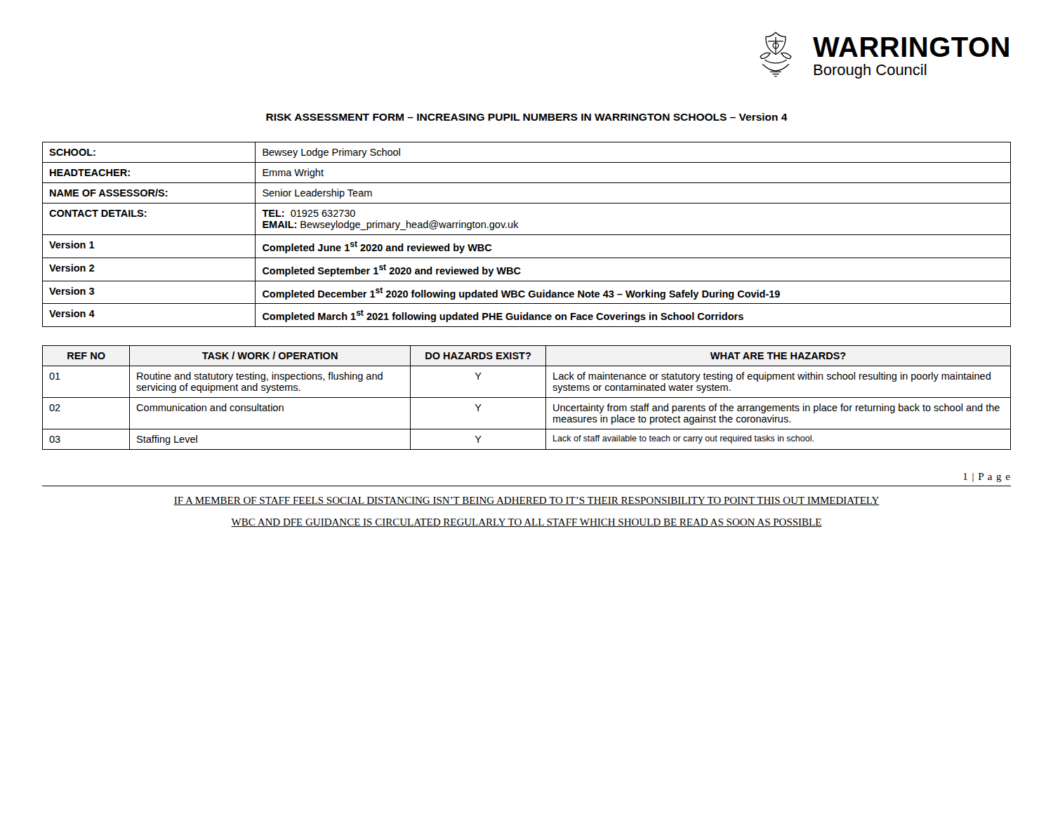WARRINGTON
Borough Council
RISK ASSESSMENT FORM – INCREASING PUPIL NUMBERS IN WARRINGTON SCHOOLS – Version 4
| SCHOOL: | Bewsey Lodge Primary School |
| HEADTEACHER: | Emma Wright |
| NAME OF ASSESSOR/S: | Senior Leadership Team |
| CONTACT DETAILS: | TEL: 01925 632730 EMAIL: Bewseylodge_primary_head@warrington.gov.uk |
| Version 1 | Completed June 1 st 2020 and reviewed by WBC |
| Version 2 | Completed September 1 st 2020 and reviewed by WBC |
| Version 3 | Completed December 1 st 2020 following updated WBC Guidance Note 43 – Working Safely During Covid-19 |
| Version 4 | Completed March 1 st 2021 following updated PHE Guidance on Face Coverings in School Corridors |
| REF NO | TASK / WORK / OPERATION | DO HAZARDS EXIST? | WHAT ARE THE HAZARDS? |
| --- | --- | --- | --- |
| 01 | Routine and statutory testing, inspections, flushing and servicing of equipment and systems. | Y | Lack of maintenance or statutory testing of equipment within school resulting in poorly maintained systems or contaminated water system. |
| 02 | Communication and consultation | Y | Uncertainty from staff and parents of the arrangements in place for returning back to school and the measures in place to protect against the coronavirus. |
| 03 | Staffing Level | Y | Lack of staff available to teach or carry out required tasks in school. |
1 | P a g e
If a member of staff feels social distancing isn’t being adhered to it’s their responsibility to point this out immediately
WBC and DfE guidance is circulated regularly to all staff which should be read as soon as possible